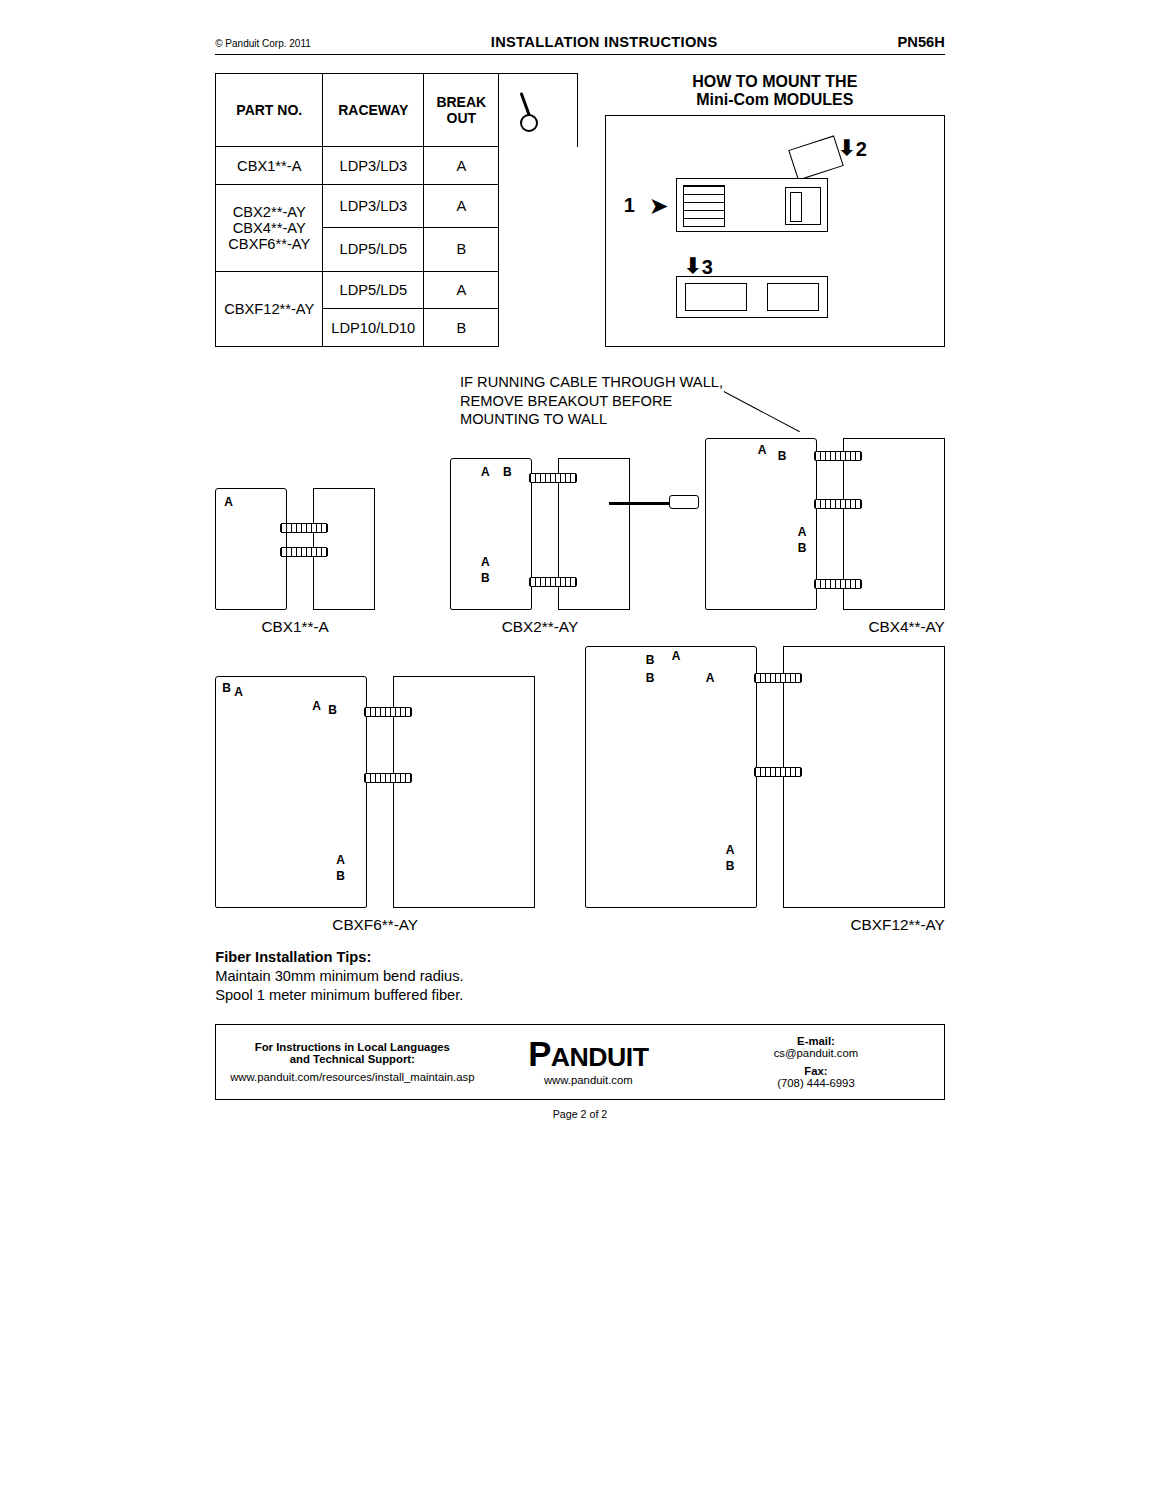© Panduit Corp. 2011
INSTALLATION INSTRUCTIONS
PN56H
| PART NO. | RACEWAY | BREAK OUT | |
| --- | --- | --- | --- |
| CBX1**-A | LDP3/LD3 | A | |
| CBX2**-AY CBX4**-AY CBXF6**-AY | LDP3/LD3 | A | |
| LDP5/LD5 | B | |
| CBXF12**-AY | LDP5/LD5 | A | |
| LDP10/LD10 | B | |
HOW TO MOUNT THE
Mini-Com MODULES
1 ➤ ⬇ 2 ⬇ 3
IF RUNNING CABLE THROUGH WALL,
REMOVE BREAKOUT BEFORE
MOUNTING TO WALL
A
CBX1**-A
A B A B
CBX2**-AY
A B A B
CBX4**-AY
B A A B A B
CBXF6**-AY
B A B A A B
CBXF12**-AY
Fiber Installation Tips:
Maintain 30mm minimum bend radius.
Spool 1 meter minimum buffered fiber.
For Instructions in Local Languages
and Technical Support:
www.panduit.com/resources/install_maintain.asp
PANDUIT
www.panduit.com
E-mail:
cs@panduit.com
Fax:
(708) 444-6993
Page 2 of 2